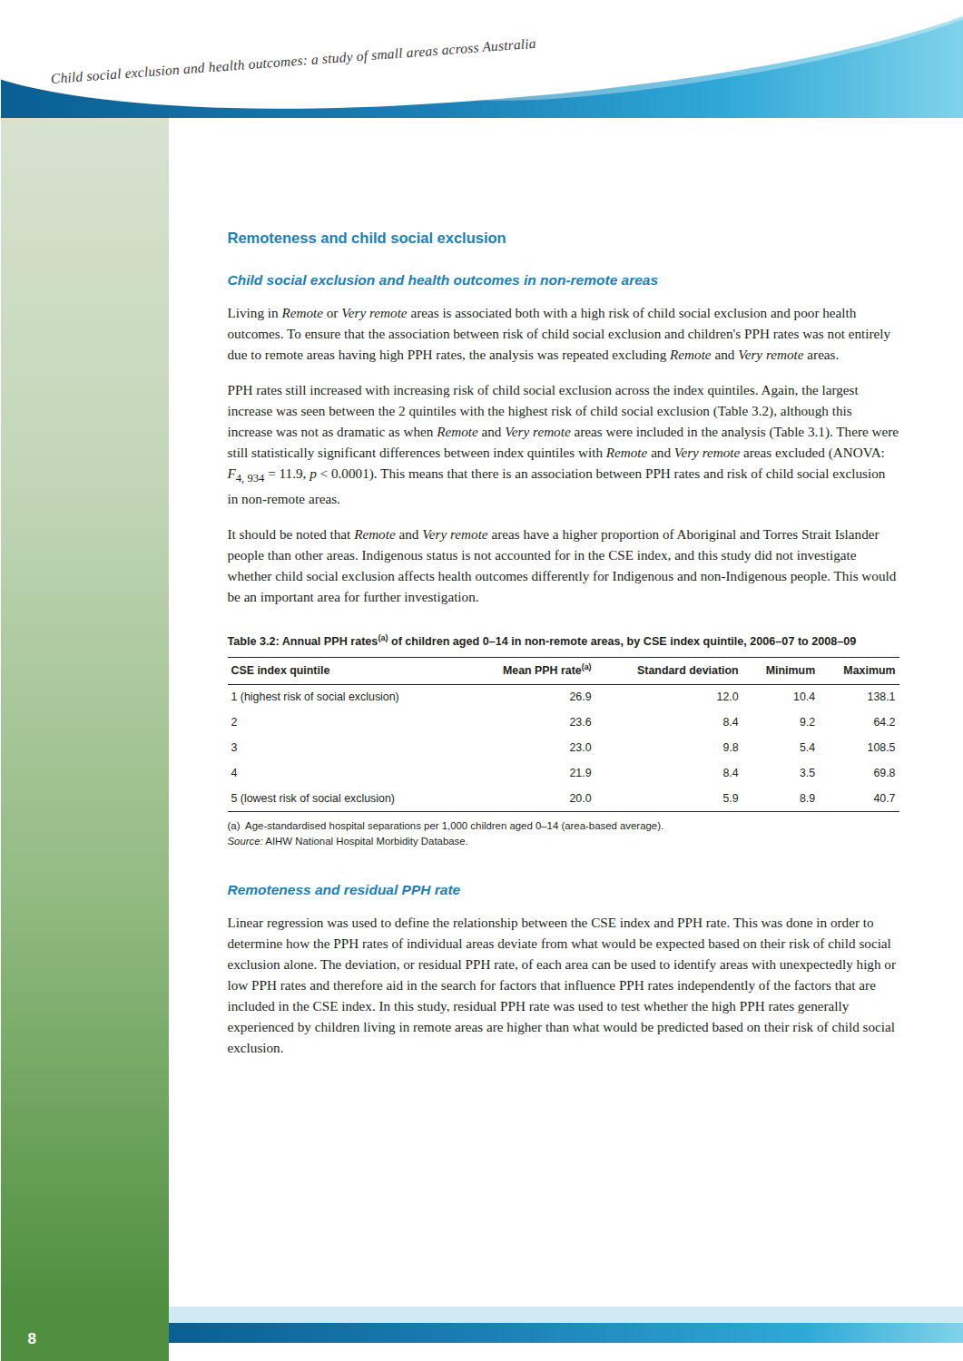Child social exclusion and health outcomes: a study of small areas across Australia
Remoteness and child social exclusion
Child social exclusion and health outcomes in non-remote areas
Living in Remote or Very remote areas is associated both with a high risk of child social exclusion and poor health outcomes. To ensure that the association between risk of child social exclusion and children's PPH rates was not entirely due to remote areas having high PPH rates, the analysis was repeated excluding Remote and Very remote areas.
PPH rates still increased with increasing risk of child social exclusion across the index quintiles. Again, the largest increase was seen between the 2 quintiles with the highest risk of child social exclusion (Table 3.2), although this increase was not as dramatic as when Remote and Very remote areas were included in the analysis (Table 3.1). There were still statistically significant differences between index quintiles with Remote and Very remote areas excluded (ANOVA: F4, 934 = 11.9, p < 0.0001). This means that there is an association between PPH rates and risk of child social exclusion in non-remote areas.
It should be noted that Remote and Very remote areas have a higher proportion of Aboriginal and Torres Strait Islander people than other areas. Indigenous status is not accounted for in the CSE index, and this study did not investigate whether child social exclusion affects health outcomes differently for Indigenous and non-Indigenous people. This would be an important area for further investigation.
Table 3.2: Annual PPH rates(a) of children aged 0–14 in non-remote areas, by CSE index quintile, 2006–07 to 2008–09
| CSE index quintile | Mean PPH rate (a) | Standard deviation | Minimum | Maximum |
| --- | --- | --- | --- | --- |
| 1 (highest risk of social exclusion) | 26.9 | 12.0 | 10.4 | 138.1 |
| 2 | 23.6 | 8.4 | 9.2 | 64.2 |
| 3 | 23.0 | 9.8 | 5.4 | 108.5 |
| 4 | 21.9 | 8.4 | 3.5 | 69.8 |
| 5 (lowest risk of social exclusion) | 20.0 | 5.9 | 8.9 | 40.7 |
(a) Age-standardised hospital separations per 1,000 children aged 0–14 (area-based average).
Source: AIHW National Hospital Morbidity Database.
Remoteness and residual PPH rate
Linear regression was used to define the relationship between the CSE index and PPH rate. This was done in order to determine how the PPH rates of individual areas deviate from what would be expected based on their risk of child social exclusion alone. The deviation, or residual PPH rate, of each area can be used to identify areas with unexpectedly high or low PPH rates and therefore aid in the search for factors that influence PPH rates independently of the factors that are included in the CSE index. In this study, residual PPH rate was used to test whether the high PPH rates generally experienced by children living in remote areas are higher than what would be predicted based on their risk of child social exclusion.
8